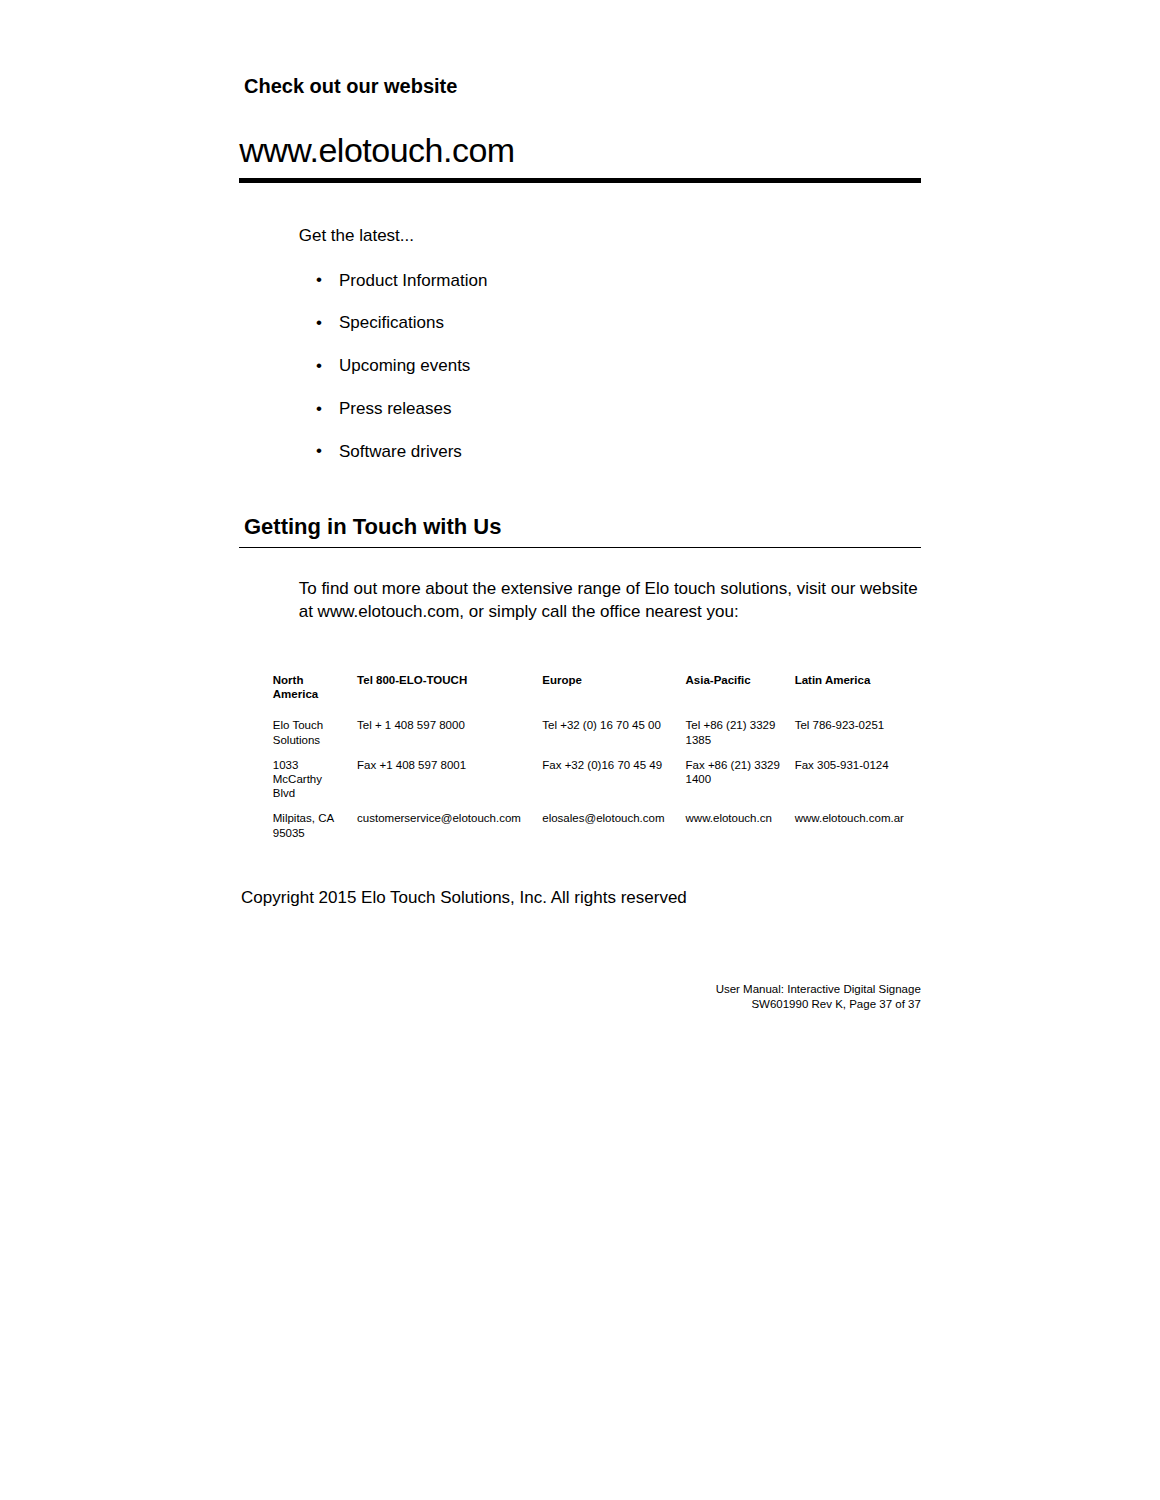Check out our website
www.elotouch.com
Get the latest...
Product Information
Specifications
Upcoming events
Press releases
Software drivers
Getting in Touch with Us
To find out more about the extensive range of Elo touch solutions, visit our website at www.elotouch.com, or simply call the office nearest you:
| North America | Tel 800-ELO-TOUCH | Europe | Asia-Pacific | Latin America |
| Elo Touch Solutions | Tel + 1 408 597 8000 | Tel +32 (0) 16 70 45 00 | Tel +86 (21) 3329 1385 | Tel 786-923-0251 |
| 1033 McCarthy Blvd | Fax +1 408 597 8001 | Fax +32 (0)16 70 45 49 | Fax +86 (21) 3329 1400 | Fax 305-931-0124 |
| Milpitas, CA 95035 | customerservice@elotouch.com | elosales@elotouch.com | www.elotouch.cn | www.elotouch.com.ar |
Copyright 2015 Elo Touch Solutions, Inc. All rights reserved
User Manual: Interactive Digital Signage
SW601990 Rev K, Page 37 of 37